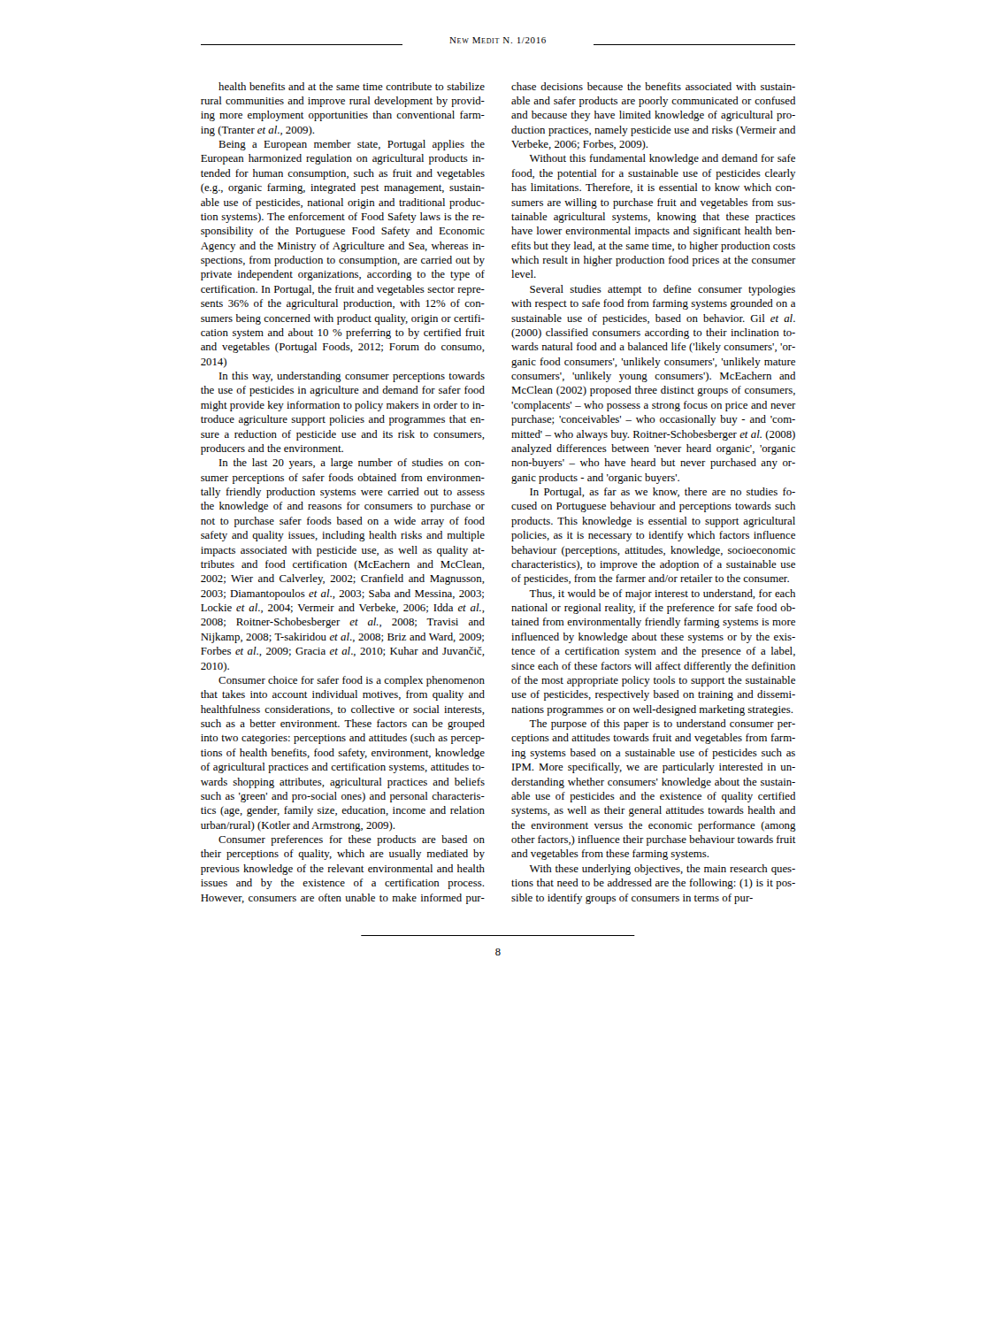New Medit N. 1/2016
health benefits and at the same time contribute to stabilize rural communities and improve rural development by providing more employment opportunities than conventional farming (Tranter et al., 2009).
Being a European member state, Portugal applies the European harmonized regulation on agricultural products intended for human consumption, such as fruit and vegetables (e.g., organic farming, integrated pest management, sustainable use of pesticides, national origin and traditional production systems). The enforcement of Food Safety laws is the responsibility of the Portuguese Food Safety and Economic Agency and the Ministry of Agriculture and Sea, whereas inspections, from production to consumption, are carried out by private independent organizations, according to the type of certification. In Portugal, the fruit and vegetables sector represents 36% of the agricultural production, with 12% of consumers being concerned with product quality, origin or certification system and about 10 % preferring to by certified fruit and vegetables (Portugal Foods, 2012; Forum do consumo, 2014)
In this way, understanding consumer perceptions towards the use of pesticides in agriculture and demand for safer food might provide key information to policy makers in order to introduce agriculture support policies and programmes that ensure a reduction of pesticide use and its risk to consumers, producers and the environment.
In the last 20 years, a large number of studies on consumer perceptions of safer foods obtained from environmentally friendly production systems were carried out to assess the knowledge of and reasons for consumers to purchase or not to purchase safer foods based on a wide array of food safety and quality issues, including health risks and multiple impacts associated with pesticide use, as well as quality attributes and food certification (McEachern and McClean, 2002; Wier and Calverley, 2002; Cranfield and Magnusson, 2003; Diamantopoulos et al., 2003; Saba and Messina, 2003; Lockie et al., 2004; Vermeir and Verbeke, 2006; Idda et al., 2008; Roitner-Schobesberger et al., 2008; Travisi and Nijkamp, 2008; T-sakiridou et al., 2008; Briz and Ward, 2009; Forbes et al., 2009; Gracia et al., 2010; Kuhar and Juvančič, 2010).
Consumer choice for safer food is a complex phenomenon that takes into account individual motives, from quality and healthfulness considerations, to collective or social interests, such as a better environment. These factors can be grouped into two categories: perceptions and attitudes (such as perceptions of health benefits, food safety, environment, knowledge of agricultural practices and certification systems, attitudes towards shopping attributes, agricultural practices and beliefs such as 'green' and pro-social ones) and personal characteristics (age, gender, family size, education, income and relation urban/rural) (Kotler and Armstrong, 2009).
Consumer preferences for these products are based on their perceptions of quality, which are usually mediated by previous knowledge of the relevant environmental and health issues and by the existence of a certification process. However, consumers are often unable to make informed purchase decisions because the benefits associated with sustainable and safer products are poorly communicated or confused and because they have limited knowledge of agricultural production practices, namely pesticide use and risks (Vermeir and Verbeke, 2006; Forbes, 2009).
Without this fundamental knowledge and demand for safe food, the potential for a sustainable use of pesticides clearly has limitations. Therefore, it is essential to know which consumers are willing to purchase fruit and vegetables from sustainable agricultural systems, knowing that these practices have lower environmental impacts and significant health benefits but they lead, at the same time, to higher production costs which result in higher production food prices at the consumer level.
Several studies attempt to define consumer typologies with respect to safe food from farming systems grounded on a sustainable use of pesticides, based on behavior. Gil et al. (2000) classified consumers according to their inclination towards natural food and a balanced life ('likely consumers', 'organic food consumers', 'unlikely consumers', 'unlikely mature consumers', 'unlikely young consumers'). McEachern and McClean (2002) proposed three distinct groups of consumers, 'complacents' – who possess a strong focus on price and never purchase; 'conceivables' – who occasionally buy - and 'committed' – who always buy. Roitner-Schobesberger et al. (2008) analyzed differences between 'never heard organic', 'organic non-buyers' – who have heard but never purchased any organic products - and 'organic buyers'.
In Portugal, as far as we know, there are no studies focused on Portuguese behaviour and perceptions towards such products. This knowledge is essential to support agricultural policies, as it is necessary to identify which factors influence behaviour (perceptions, attitudes, knowledge, socioeconomic characteristics), to improve the adoption of a sustainable use of pesticides, from the farmer and/or retailer to the consumer.
Thus, it would be of major interest to understand, for each national or regional reality, if the preference for safe food obtained from environmentally friendly farming systems is more influenced by knowledge about these systems or by the existence of a certification system and the presence of a label, since each of these factors will affect differently the definition of the most appropriate policy tools to support the sustainable use of pesticides, respectively based on training and disseminations programmes or on well-designed marketing strategies.
The purpose of this paper is to understand consumer perceptions and attitudes towards fruit and vegetables from farming systems based on a sustainable use of pesticides such as IPM. More specifically, we are particularly interested in understanding whether consumers' knowledge about the sustainable use of pesticides and the existence of quality certified systems, as well as their general attitudes towards health and the environment versus the economic performance (among other factors,) influence their purchase behaviour towards fruit and vegetables from these farming systems.
With these underlying objectives, the main research questions that need to be addressed are the following: (1) is it possible to identify groups of consumers in terms of pur-
8